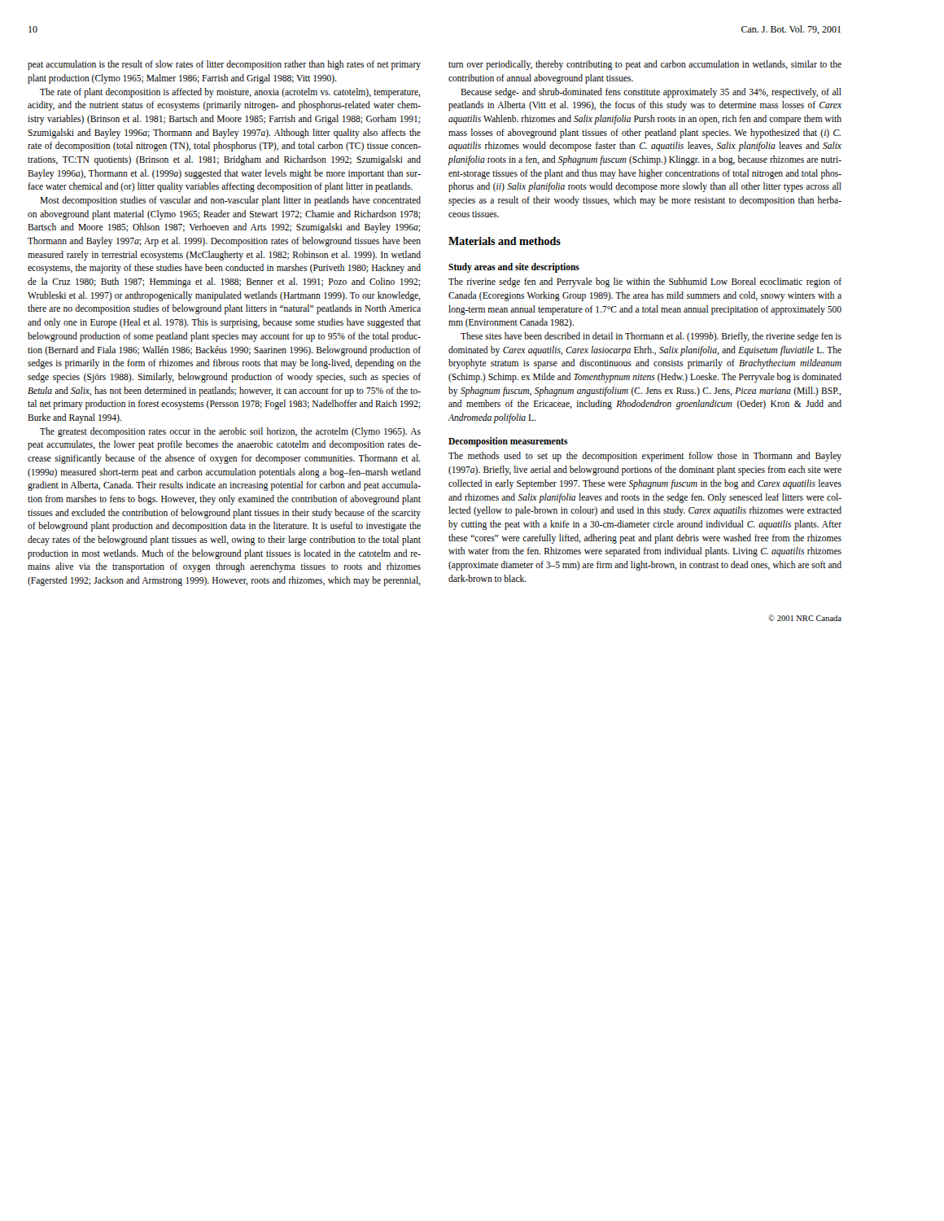10 Can. J. Bot. Vol. 79, 2001
peat accumulation is the result of slow rates of litter decomposition rather than high rates of net primary plant production (Clymo 1965; Malmer 1986; Farrish and Grigal 1988; Vitt 1990).
The rate of plant decomposition is affected by moisture, anoxia (acrotelm vs. catotelm), temperature, acidity, and the nutrient status of ecosystems (primarily nitrogen- and phosphorus-related water chemistry variables) (Brinson et al. 1981; Bartsch and Moore 1985; Farrish and Grigal 1988; Gorham 1991; Szumigalski and Bayley 1996a; Thormann and Bayley 1997a). Although litter quality also affects the rate of decomposition (total nitrogen (TN), total phosphorus (TP), and total carbon (TC) tissue concentrations, TC:TN quotients) (Brinson et al. 1981; Bridgham and Richardson 1992; Szumigalski and Bayley 1996a), Thormann et al. (1999a) suggested that water levels might be more important than surface water chemical and (or) litter quality variables affecting decomposition of plant litter in peatlands.
Most decomposition studies of vascular and non-vascular plant litter in peatlands have concentrated on aboveground plant material (Clymo 1965; Reader and Stewart 1972; Chamie and Richardson 1978; Bartsch and Moore 1985; Ohlson 1987; Verhoeven and Arts 1992; Szumigalski and Bayley 1996a; Thormann and Bayley 1997a; Arp et al. 1999). Decomposition rates of belowground tissues have been measured rarely in terrestrial ecosystems (McClaugherty et al. 1982; Robinson et al. 1999). In wetland ecosystems, the majority of these studies have been conducted in marshes (Puriveth 1980; Hackney and de la Cruz 1980; Buth 1987; Hemminga et al. 1988; Benner et al. 1991; Pozo and Colino 1992; Wrubleski et al. 1997) or anthropogenically manipulated wetlands (Hartmann 1999). To our knowledge, there are no decomposition studies of belowground plant litters in “natural” peatlands in North America and only one in Europe (Heal et al. 1978). This is surprising, because some studies have suggested that belowground production of some peatland plant species may account for up to 95% of the total production (Bernard and Fiala 1986; Wallén 1986; Backéus 1990; Saarinen 1996). Belowground production of sedges is primarily in the form of rhizomes and fibrous roots that may be long-lived, depending on the sedge species (Sjörs 1988). Similarly, belowground production of woody species, such as species of Betula and Salix, has not been determined in peatlands; however, it can account for up to 75% of the total net primary production in forest ecosystems (Persson 1978; Fogel 1983; Nadelhoffer and Raich 1992; Burke and Raynal 1994).
The greatest decomposition rates occur in the aerobic soil horizon, the acrotelm (Clymo 1965). As peat accumulates, the lower peat profile becomes the anaerobic catotelm and decomposition rates decrease significantly because of the absence of oxygen for decomposer communities. Thormann et al. (1999a) measured short-term peat and carbon accumulation potentials along a bog–fen–marsh wetland gradient in Alberta, Canada. Their results indicate an increasing potential for carbon and peat accumulation from marshes to fens to bogs. However, they only examined the contribution of aboveground plant tissues and excluded the contribution of belowground plant tissues in their study because of the scarcity of belowground plant production and decomposition data in the literature. It is useful to investigate the decay rates of the belowground plant tissues as well, owing to their large contribution to the total plant production in most wetlands. Much of the belowground plant tissues is located in the catotelm and remains alive via the transportation of oxygen through aerenchyma tissues to roots and rhizomes (Fagersted 1992; Jackson and Armstrong 1999). However, roots and rhizomes, which may be perennial, turn over periodically, thereby contributing to peat and carbon accumulation in wetlands, similar to the contribution of annual aboveground plant tissues.
Because sedge- and shrub-dominated fens constitute approximately 35 and 34%, respectively, of all peatlands in Alberta (Vitt et al. 1996), the focus of this study was to determine mass losses of Carex aquatilis Wahlenb. rhizomes and Salix planifolia Pursh roots in an open, rich fen and compare them with mass losses of aboveground plant tissues of other peatland plant species. We hypothesized that (i) C. aquatilis rhizomes would decompose faster than C. aquatilis leaves, Salix planifolia leaves and Salix planifolia roots in a fen, and Sphagnum fuscum (Schimp.) Klinggr. in a bog, because rhizomes are nutrient-storage tissues of the plant and thus may have higher concentrations of total nitrogen and total phosphorus and (ii) Salix planifolia roots would decompose more slowly than all other litter types across all species as a result of their woody tissues, which may be more resistant to decomposition than herbaceous tissues.
Materials and methods
Study areas and site descriptions
The riverine sedge fen and Perryvale bog lie within the Subhumid Low Boreal ecoclimatic region of Canada (Ecoregions Working Group 1989). The area has mild summers and cold, snowy winters with a long-term mean annual temperature of 1.7°C and a total mean annual precipitation of approximately 500 mm (Environment Canada 1982).
These sites have been described in detail in Thormann et al. (1999b). Briefly, the riverine sedge fen is dominated by Carex aquatilis, Carex lasiocarpa Ehrh., Salix planifolia, and Equisetum fluviatile L. The bryophyte stratum is sparse and discontinuous and consists primarily of Brachythecium mildeanum (Schimp.) Schimp. ex Milde and Tomenthypnum nitens (Hedw.) Loeske. The Perryvale bog is dominated by Sphagnum fuscum, Sphagnum angustifolium (C. Jens ex Russ.) C. Jens, Picea mariana (Mill.) BSP., and members of the Ericaceae, including Rhododendron groenlandicum (Oeder) Kron & Judd and Andromeda polifolia L.
Decomposition measurements
The methods used to set up the decomposition experiment follow those in Thormann and Bayley (1997a). Briefly, live aerial and belowground portions of the dominant plant species from each site were collected in early September 1997. These were Sphagnum fuscum in the bog and Carex aquatilis leaves and rhizomes and Salix planifolia leaves and roots in the sedge fen. Only senesced leaf litters were collected (yellow to pale-brown in colour) and used in this study. Carex aquatilis rhizomes were extracted by cutting the peat with a knife in a 30-cm-diameter circle around individual C. aquatilis plants. After these “cores” were carefully lifted, adhering peat and plant debris were washed free from the rhizomes with water from the fen. Rhizomes were separated from individual plants. Living C. aquatilis rhizomes (approximate diameter of 3–5 mm) are firm and light-brown, in contrast to dead ones, which are soft and dark-brown to black.
© 2001 NRC Canada